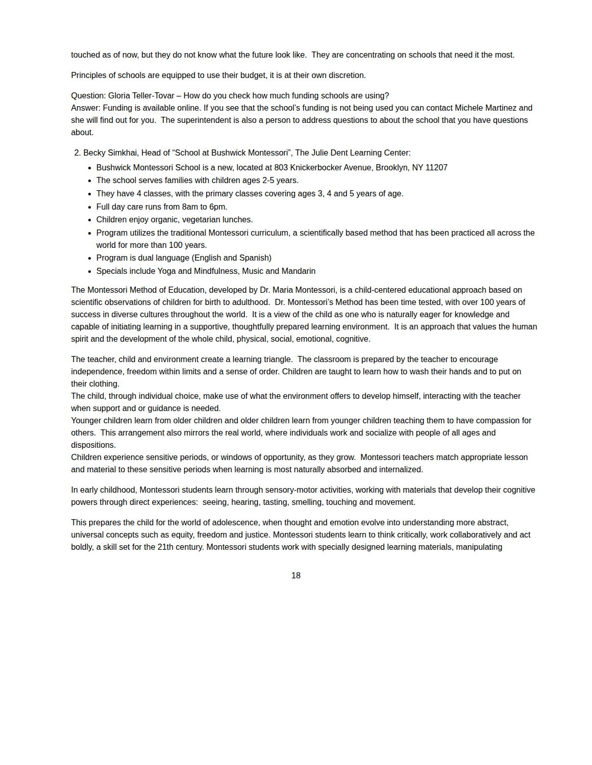touched as of now, but they do not know what the future look like. They are concentrating on schools that need it the most.
Principles of schools are equipped to use their budget, it is at their own discretion.
Question: Gloria Teller-Tovar – How do you check how much funding schools are using?
Answer: Funding is available online. If you see that the school’s funding is not being used you can contact Michele Martinez and she will find out for you. The superintendent is also a person to address questions to about the school that you have questions about.
Becky Simkhai, Head of “School at Bushwick Montessori”, The Julie Dent Learning Center:
Bushwick Montessori School is a new, located at 803 Knickerbocker Avenue, Brooklyn, NY 11207
The school serves families with children ages 2-5 years.
They have 4 classes, with the primary classes covering ages 3, 4 and 5 years of age.
Full day care runs from 8am to 6pm.
Children enjoy organic, vegetarian lunches.
Program utilizes the traditional Montessori curriculum, a scientifically based method that has been practiced all across the world for more than 100 years.
Program is dual language (English and Spanish)
Specials include Yoga and Mindfulness, Music and Mandarin
The Montessori Method of Education, developed by Dr. Maria Montessori, is a child-centered educational approach based on scientific observations of children for birth to adulthood. Dr. Montessori’s Method has been time tested, with over 100 years of success in diverse cultures throughout the world. It is a view of the child as one who is naturally eager for knowledge and capable of initiating learning in a supportive, thoughtfully prepared learning environment. It is an approach that values the human spirit and the development of the whole child, physical, social, emotional, cognitive.
The teacher, child and environment create a learning triangle. The classroom is prepared by the teacher to encourage independence, freedom within limits and a sense of order. Children are taught to learn how to wash their hands and to put on their clothing.
The child, through individual choice, make use of what the environment offers to develop himself, interacting with the teacher when support and or guidance is needed.
Younger children learn from older children and older children learn from younger children teaching them to have compassion for others. This arrangement also mirrors the real world, where individuals work and socialize with people of all ages and dispositions.
Children experience sensitive periods, or windows of opportunity, as they grow. Montessori teachers match appropriate lesson and material to these sensitive periods when learning is most naturally absorbed and internalized.
In early childhood, Montessori students learn through sensory-motor activities, working with materials that develop their cognitive powers through direct experiences: seeing, hearing, tasting, smelling, touching and movement.
This prepares the child for the world of adolescence, when thought and emotion evolve into understanding more abstract, universal concepts such as equity, freedom and justice. Montessori students learn to think critically, work collaboratively and act boldly, a skill set for the 21th century. Montessori students work with specially designed learning materials, manipulating
18